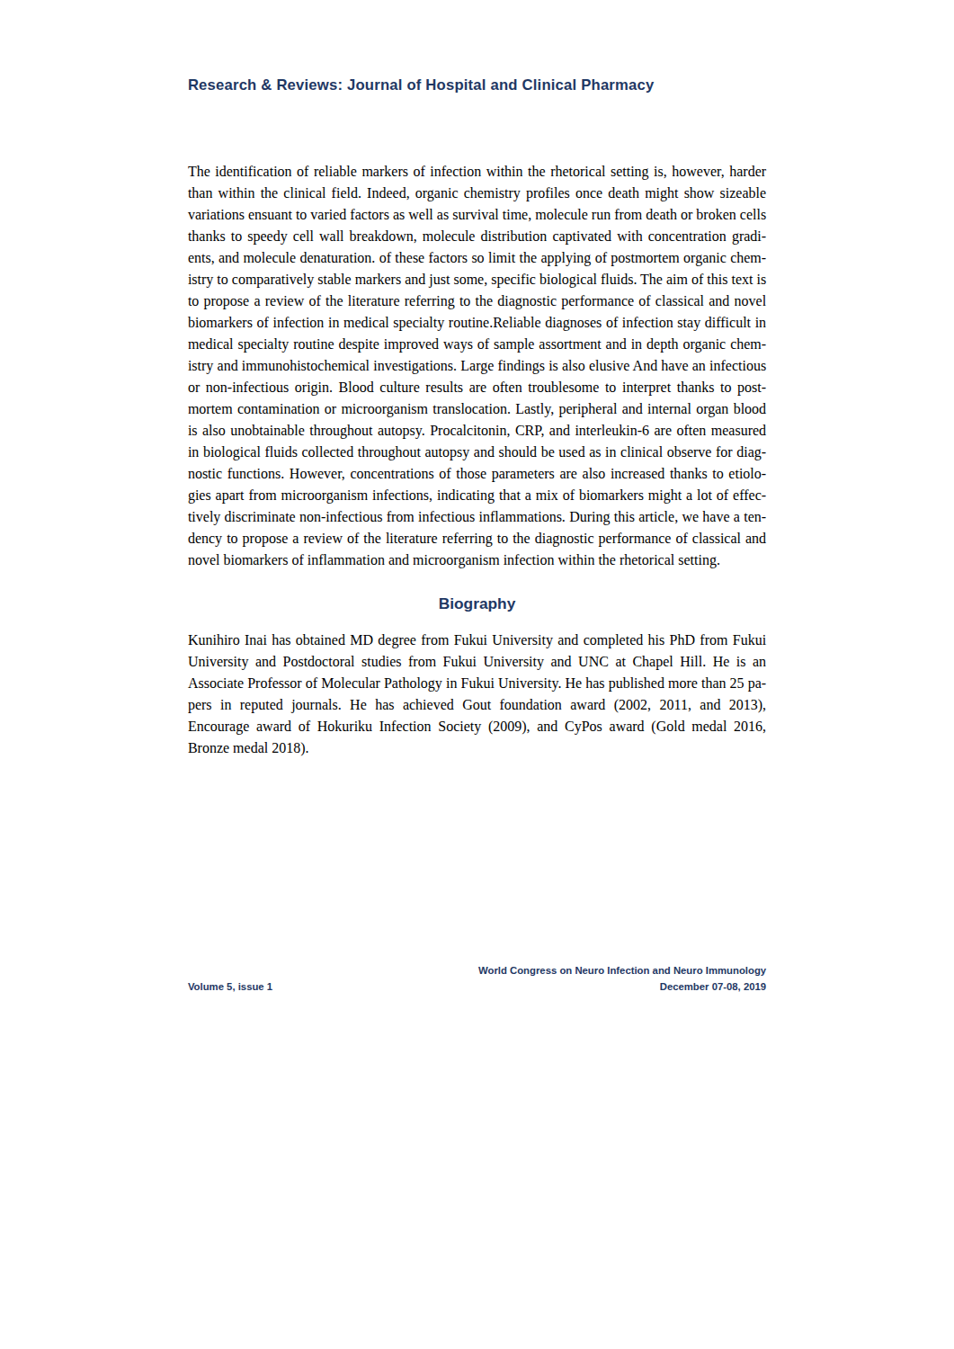Research & Reviews: Journal of Hospital and Clinical Pharmacy
The identification of reliable markers of infection within the rhetorical setting is, however, harder than within the clinical field. Indeed, organic chemistry profiles once death might show sizeable variations ensuant to varied factors as well as survival time, molecule run from death or broken cells thanks to speedy cell wall breakdown, molecule distribution captivated with concentration gradients, and molecule denaturation. of these factors so limit the applying of postmortem organic chemistry to comparatively stable markers and just some, specific biological fluids. The aim of this text is to propose a review of the literature referring to the diagnostic performance of classical and novel biomarkers of infection in medical specialty routine.Reliable diagnoses of infection stay difficult in medical specialty routine despite improved ways of sample assortment and in depth organic chemistry and immunohistochemical investigations. Large findings is also elusive And have an infectious or non-infectious origin. Blood culture results are often troublesome to interpret thanks to post-mortem contamination or microorganism translocation. Lastly, peripheral and internal organ blood is also unobtainable throughout autopsy. Procalcitonin, CRP, and interleukin-6 are often measured in biological fluids collected throughout autopsy and should be used as in clinical observe for diagnostic functions. However, concentrations of those parameters are also increased thanks to etiologies apart from microorganism infections, indicating that a mix of biomarkers might a lot of effectively discriminate non-infectious from infectious inflammations. During this article, we have a tendency to propose a review of the literature referring to the diagnostic performance of classical and novel biomarkers of inflammation and microorganism infection within the rhetorical setting.
Biography
Kunihiro Inai has obtained MD degree from Fukui University and completed his PhD from Fukui University and Postdoctoral studies from Fukui University and UNC at Chapel Hill. He is an Associate Professor of Molecular Pathology in Fukui University. He has published more than 25 papers in reputed journals. He has achieved Gout foundation award (2002, 2011, and 2013), Encourage award of Hokuriku Infection Society (2009), and CyPos award (Gold medal 2016, Bronze medal 2018).
Volume 5, issue 1
World Congress on Neuro Infection and Neuro Immunology
December 07-08, 2019